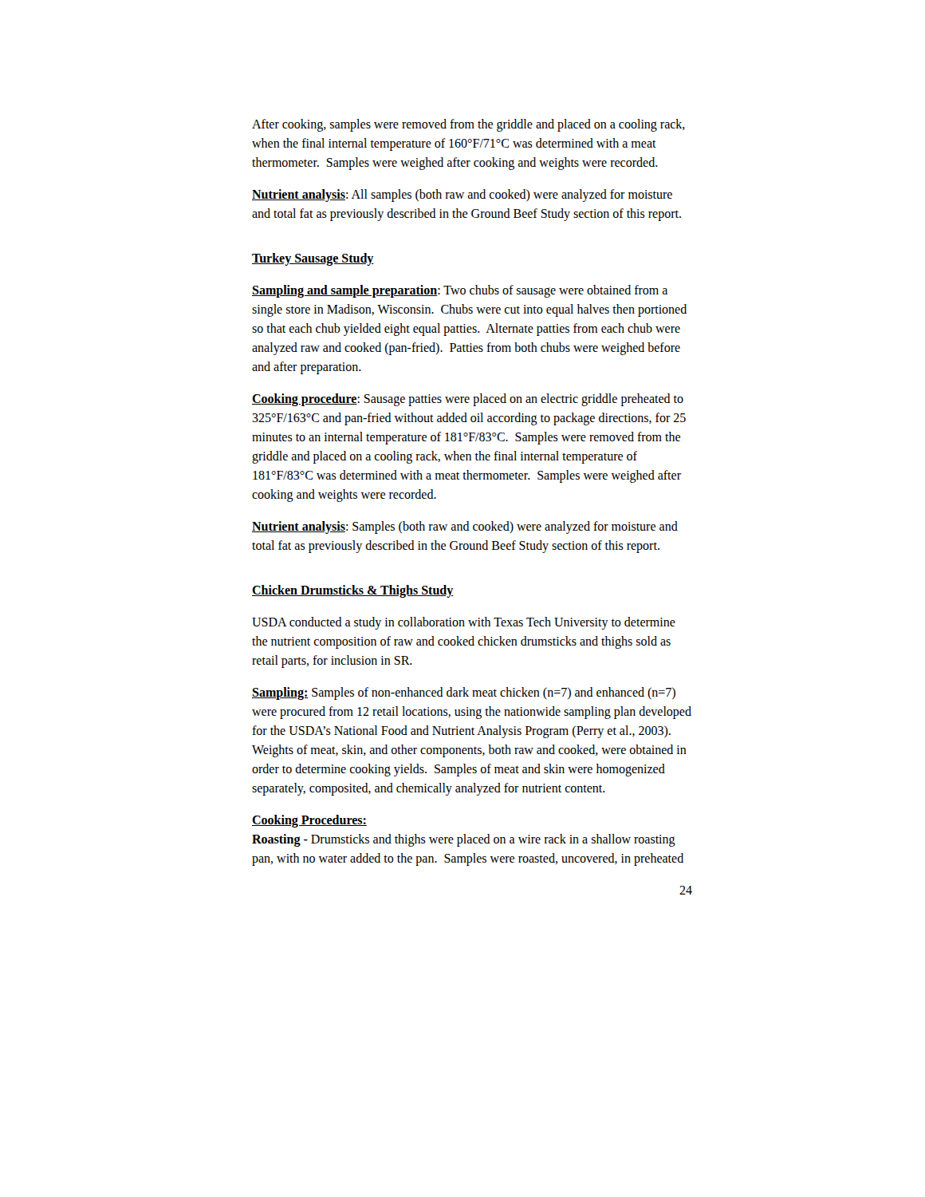After cooking, samples were removed from the griddle and placed on a cooling rack, when the final internal temperature of 160°F/71°C was determined with a meat thermometer. Samples were weighed after cooking and weights were recorded.
Nutrient analysis: All samples (both raw and cooked) were analyzed for moisture and total fat as previously described in the Ground Beef Study section of this report.
Turkey Sausage Study
Sampling and sample preparation: Two chubs of sausage were obtained from a single store in Madison, Wisconsin. Chubs were cut into equal halves then portioned so that each chub yielded eight equal patties. Alternate patties from each chub were analyzed raw and cooked (pan-fried). Patties from both chubs were weighed before and after preparation.
Cooking procedure: Sausage patties were placed on an electric griddle preheated to 325°F/163°C and pan-fried without added oil according to package directions, for 25 minutes to an internal temperature of 181°F/83°C. Samples were removed from the griddle and placed on a cooling rack, when the final internal temperature of 181°F/83°C was determined with a meat thermometer. Samples were weighed after cooking and weights were recorded.
Nutrient analysis: Samples (both raw and cooked) were analyzed for moisture and total fat as previously described in the Ground Beef Study section of this report.
Chicken Drumsticks & Thighs Study
USDA conducted a study in collaboration with Texas Tech University to determine the nutrient composition of raw and cooked chicken drumsticks and thighs sold as retail parts, for inclusion in SR.
Sampling: Samples of non-enhanced dark meat chicken (n=7) and enhanced (n=7) were procured from 12 retail locations, using the nationwide sampling plan developed for the USDA’s National Food and Nutrient Analysis Program (Perry et al., 2003). Weights of meat, skin, and other components, both raw and cooked, were obtained in order to determine cooking yields. Samples of meat and skin were homogenized separately, composited, and chemically analyzed for nutrient content.
Cooking Procedures:
Roasting - Drumsticks and thighs were placed on a wire rack in a shallow roasting pan, with no water added to the pan. Samples were roasted, uncovered, in preheated
24